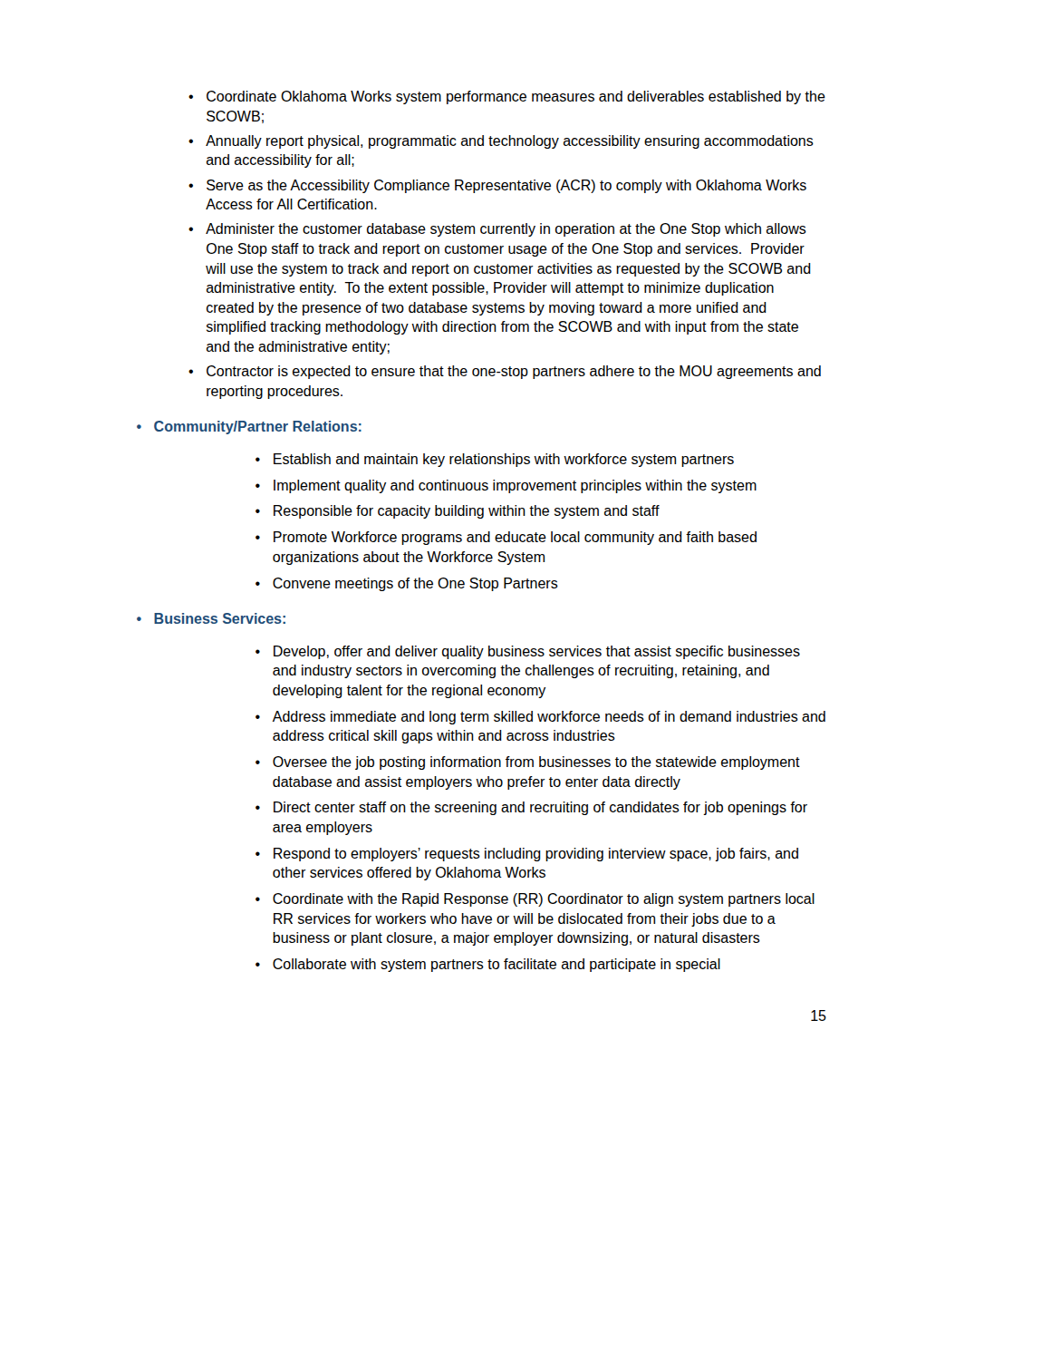Coordinate Oklahoma Works system performance measures and deliverables established by the SCOWB;
Annually report physical, programmatic and technology accessibility ensuring accommodations and accessibility for all;
Serve as the Accessibility Compliance Representative (ACR) to comply with Oklahoma Works Access for All Certification.
Administer the customer database system currently in operation at the One Stop which allows One Stop staff to track and report on customer usage of the One Stop and services. Provider will use the system to track and report on customer activities as requested by the SCOWB and administrative entity. To the extent possible, Provider will attempt to minimize duplication created by the presence of two database systems by moving toward a more unified and simplified tracking methodology with direction from the SCOWB and with input from the state and the administrative entity;
Contractor is expected to ensure that the one-stop partners adhere to the MOU agreements and reporting procedures.
Community/Partner Relations:
Establish and maintain key relationships with workforce system partners
Implement quality and continuous improvement principles within the system
Responsible for capacity building within the system and staff
Promote Workforce programs and educate local community and faith based organizations about the Workforce System
Convene meetings of the One Stop Partners
Business Services:
Develop, offer and deliver quality business services that assist specific businesses and industry sectors in overcoming the challenges of recruiting, retaining, and developing talent for the regional economy
Address immediate and long term skilled workforce needs of in demand industries and address critical skill gaps within and across industries
Oversee the job posting information from businesses to the statewide employment database and assist employers who prefer to enter data directly
Direct center staff on the screening and recruiting of candidates for job openings for area employers
Respond to employers’ requests including providing interview space, job fairs, and other services offered by Oklahoma Works
Coordinate with the Rapid Response (RR) Coordinator to align system partners local RR services for workers who have or will be dislocated from their jobs due to a business or plant closure, a major employer downsizing, or natural disasters
Collaborate with system partners to facilitate and participate in special
15